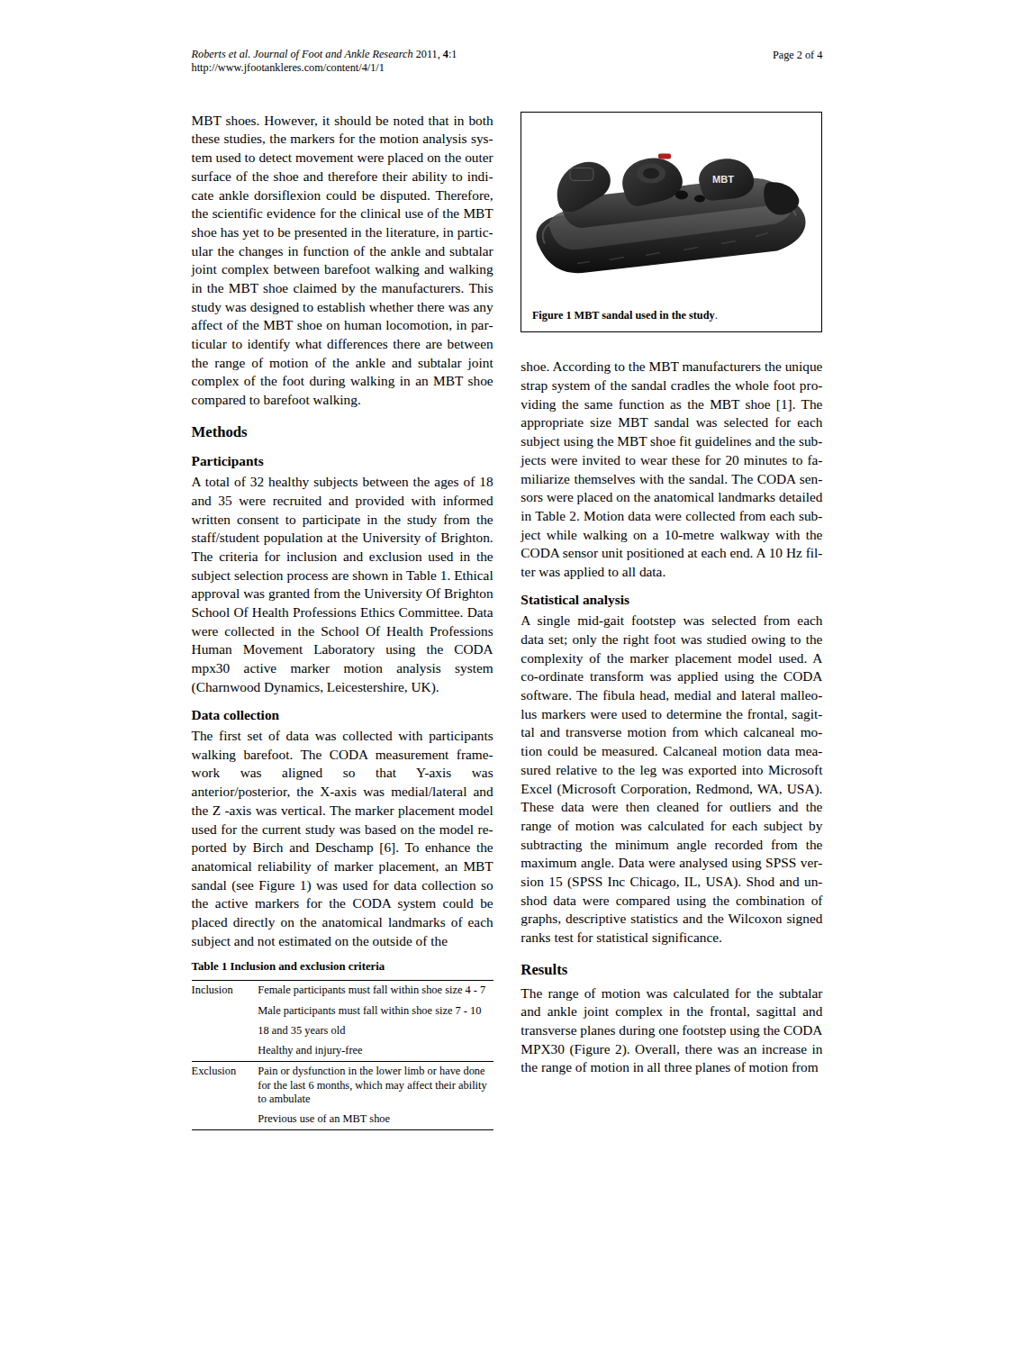Roberts et al. Journal of Foot and Ankle Research 2011, 4:1
http://www.jfootankleres.com/content/4/1/1
Page 2 of 4
MBT shoes. However, it should be noted that in both these studies, the markers for the motion analysis system used to detect movement were placed on the outer surface of the shoe and therefore their ability to indicate ankle dorsiflexion could be disputed. Therefore, the scientific evidence for the clinical use of the MBT shoe has yet to be presented in the literature, in particular the changes in function of the ankle and subtalar joint complex between barefoot walking and walking in the MBT shoe claimed by the manufacturers. This study was designed to establish whether there was any affect of the MBT shoe on human locomotion, in particular to identify what differences there are between the range of motion of the ankle and subtalar joint complex of the foot during walking in an MBT shoe compared to barefoot walking.
Methods
Participants
A total of 32 healthy subjects between the ages of 18 and 35 were recruited and provided with informed written consent to participate in the study from the staff/student population at the University of Brighton. The criteria for inclusion and exclusion used in the subject selection process are shown in Table 1. Ethical approval was granted from the University Of Brighton School Of Health Professions Ethics Committee. Data were collected in the School Of Health Professions Human Movement Laboratory using the CODA mpx30 active marker motion analysis system (Charnwood Dynamics, Leicestershire, UK).
Data collection
The first set of data was collected with participants walking barefoot. The CODA measurement framework was aligned so that Y-axis was anterior/posterior, the X-axis was medial/lateral and the Z -axis was vertical. The marker placement model used for the current study was based on the model reported by Birch and Deschamp [6]. To enhance the anatomical reliability of marker placement, an MBT sandal (see Figure 1) was used for data collection so the active markers for the CODA system could be placed directly on the anatomical landmarks of each subject and not estimated on the outside of the
Table 1 Inclusion and exclusion criteria
| Inclusion | Female participants must fall within shoe size 4 - 7 |
| | Male participants must fall within shoe size 7 - 10 |
| | 18 and 35 years old |
| | Healthy and injury-free |
| Exclusion | Pain or dysfunction in the lower limb or have done for the last 6 months, which may affect their ability to ambulate |
| | Previous use of an MBT shoe |
MBT
Figure 1 MBT sandal used in the study.
shoe. According to the MBT manufacturers the unique strap system of the sandal cradles the whole foot providing the same function as the MBT shoe [1]. The appropriate size MBT sandal was selected for each subject using the MBT shoe fit guidelines and the subjects were invited to wear these for 20 minutes to familiarize themselves with the sandal. The CODA sensors were placed on the anatomical landmarks detailed in Table 2. Motion data were collected from each subject while walking on a 10-metre walkway with the CODA sensor unit positioned at each end. A 10 Hz filter was applied to all data.
Statistical analysis
A single mid-gait footstep was selected from each data set; only the right foot was studied owing to the complexity of the marker placement model used. A co-ordinate transform was applied using the CODA software. The fibula head, medial and lateral malleolus markers were used to determine the frontal, sagittal and transverse motion from which calcaneal motion could be measured. Calcaneal motion data measured relative to the leg was exported into Microsoft Excel (Microsoft Corporation, Redmond, WA, USA). These data were then cleaned for outliers and the range of motion was calculated for each subject by subtracting the minimum angle recorded from the maximum angle. Data were analysed using SPSS version 15 (SPSS Inc Chicago, IL, USA). Shod and un-shod data were compared using the combination of graphs, descriptive statistics and the Wilcoxon signed ranks test for statistical significance.
Results
The range of motion was calculated for the subtalar and ankle joint complex in the frontal, sagittal and transverse planes during one footstep using the CODA MPX30 (Figure 2). Overall, there was an increase in the range of motion in all three planes of motion from